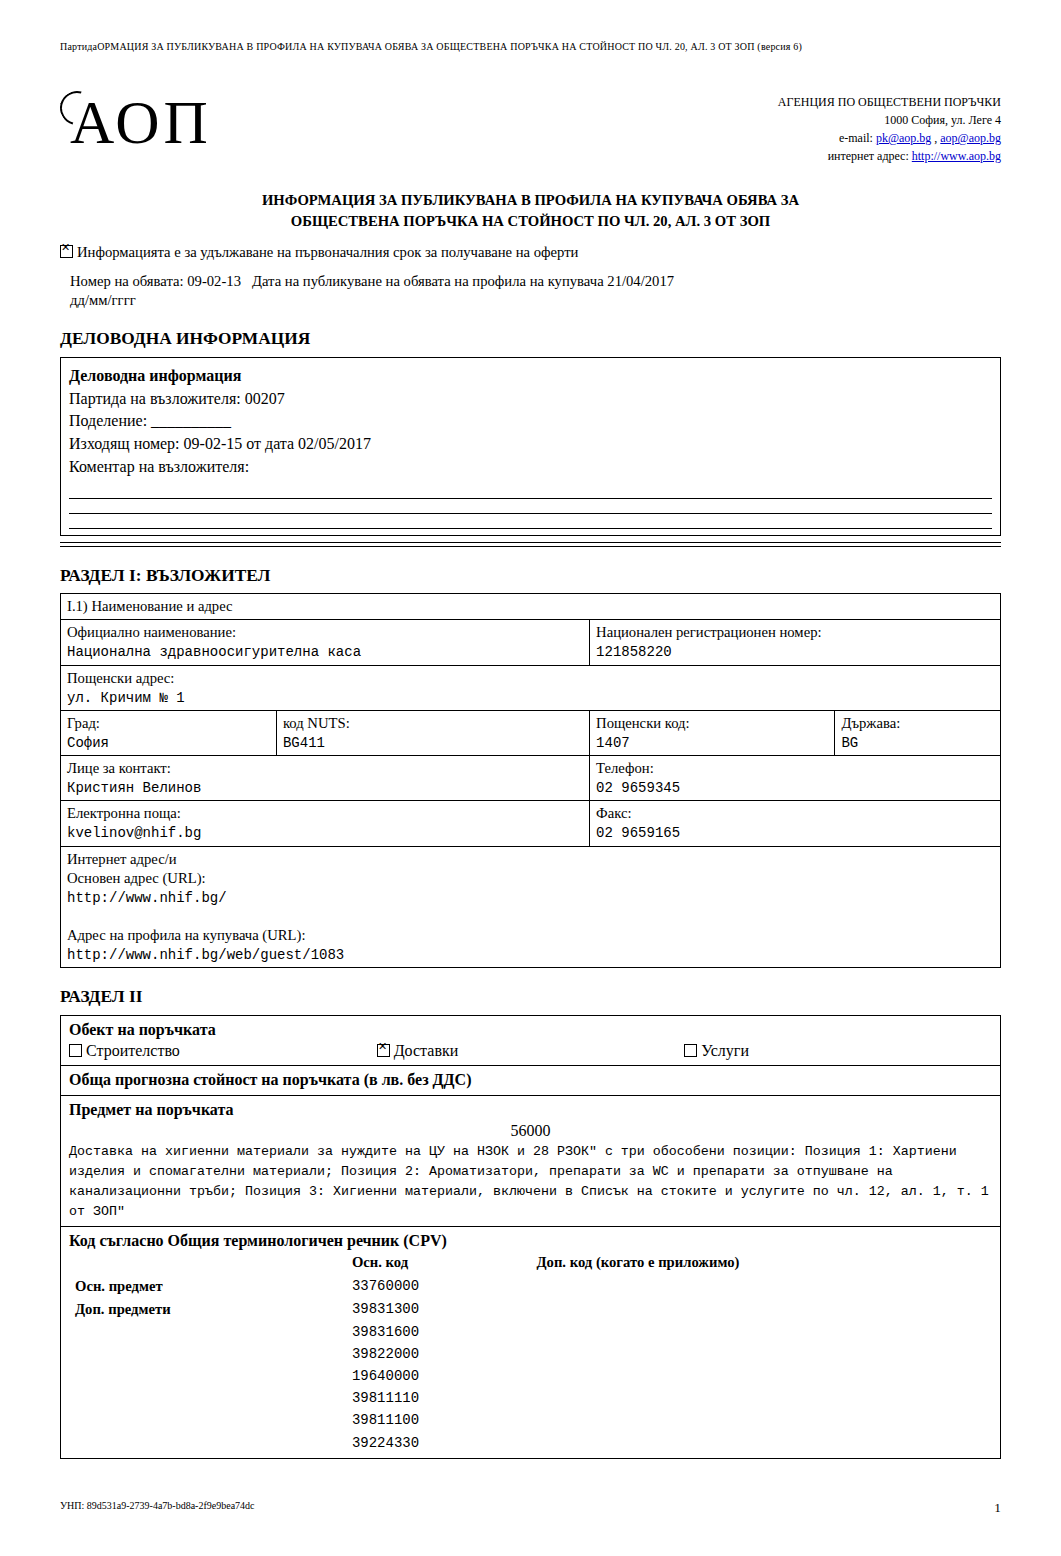ПартидаОРМАЦИЯ ЗА ПУБЛИКУВАНА В ПРОФИЛА НА КУПУВАЧА ОБЯВА ЗА ОБЩЕСТВЕНА ПОРЪЧКА НА СТОЙНОСТ ПО ЧЛ. 20, АЛ. 3 ОТ ЗОП (версия 6)
АОП
АГЕНЦИЯ ПО ОБЩЕСТВЕНИ ПОРЪЧКИ
1000 София, ул. Леге 4
e-mail: pk@aop.bg , aop@aop.bg
интернет адрес: http://www.aop.bg
ИНФОРМАЦИЯ ЗА ПУБЛИКУВАНА В ПРОФИЛА НА КУПУВАЧА ОБЯВА ЗА
ОБЩЕСТВЕНА ПОРЪЧКА НА СТОЙНОСТ ПО ЧЛ. 20, АЛ. 3 ОТ ЗОП
Информацията е за удължаване на първоначалния срок за получаване на оферти
Номер на обявата: 09-02-13 Дата на публикуване на обявата на профила на купувача 21/04/2017
дд/мм/гггг
ДЕЛОВОДНА ИНФОРМАЦИЯ
Деловодна информация
Партида на възложителя: 00207
Поделение: __________
Изходящ номер: 09-02-15 от дата 02/05/2017
Коментар на възложителя:
РАЗДЕЛ I: ВЪЗЛОЖИТЕЛ
| I.1) Наименование и адрес |
| Официално наименование: Национална здравноосигурителна каса | Национален регистрационен номер: 121858220 |
| Пощенски адрес: ул. Кричим № 1 |
| Град: София | код NUTS: BG411 | Пощенски код: 1407 | Държава: BG |
| Лице за контакт: Кристиян Велинов | Телефон: 02 9659345 |
| Електронна поща: kvelinov@nhif.bg | Факс: 02 9659165 |
| Интернет адрес/и Основен адрес (URL): http://www.nhif.bg/ Адрес на профила на купувача (URL): http://www.nhif.bg/web/guest/1083 |
РАЗДЕЛ II
Обект на поръчката
Строителство
Доставки
Услуги
Обща прогнозна стойност на поръчката (в лв. без ДДС)
Предмет на поръчката
56000
Доставка на хигиенни материали за нуждите на ЦУ на НЗОК и 28 РЗОК" с три обособени позиции: Позиция 1: Хартиени изделия и спомагателни материали; Позиция 2: Ароматизатори, препарати за WC и препарати за отпушване на канализационни тръби; Позиция 3: Хигиенни материали, включени в Списък на стоките и услугите по чл. 12, ал. 1, т. 1 от ЗОП"
Код съгласно Общия терминологичен речник (CPV)
| | Осн. код | Доп. код (когато е приложимо) |
| Осн. предмет | 33760000 | |
| Доп. предмети | 39831300 | |
| | 39831600 | |
| | 39822000 | |
| | 19640000 | |
| | 39811110 | |
| | 39811100 | |
| | 39224330 | |
УНП: 89d531a9-2739-4a7b-bd8a-2f9e9bea74dc
1